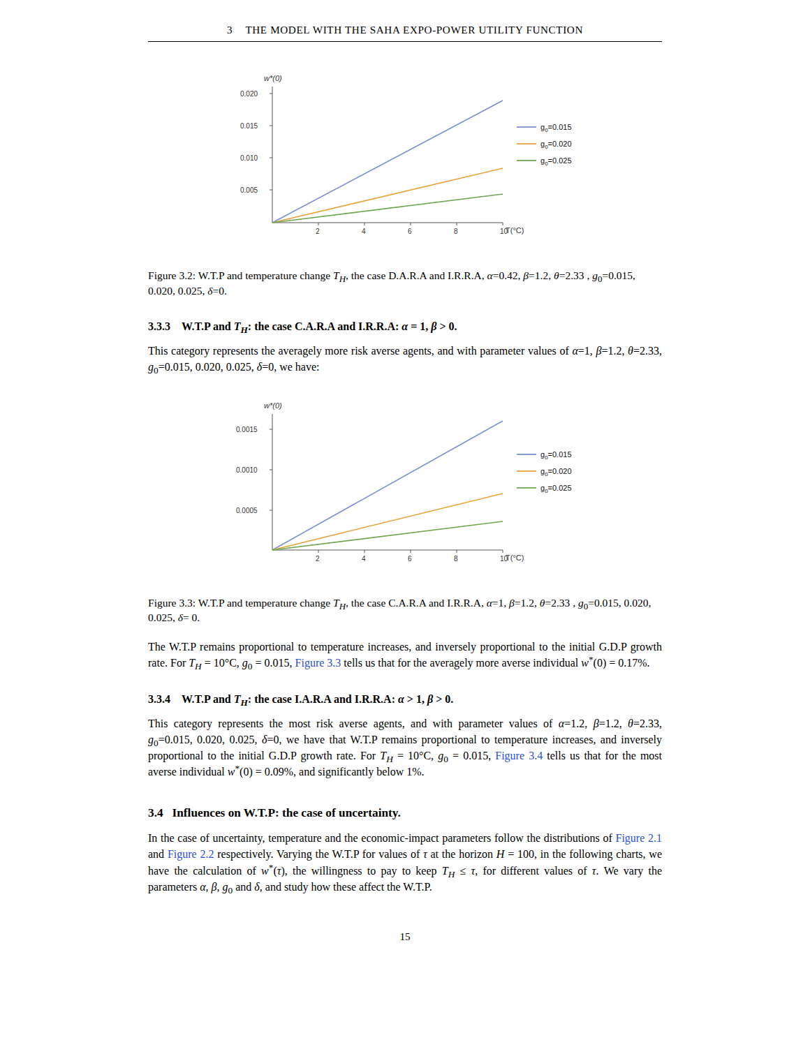3 THE MODEL WITH THE SAHA EXPO-POWER UTILITY FUNCTION
w*(0) T(°C) 0.020 0.015 0.010 0.005 2 4 6 8 10 g0=0.015 g0=0.020 g0=0.025
Figure 3.2: W.T.P and temperature change TH, the case D.A.R.A and I.R.R.A, α=0.42, β=1.2, θ=2.33 , g0=0.015, 0.020, 0.025, δ=0.
3.3.3 W.T.P and TH: the case C.A.R.A and I.R.R.A: α = 1, β > 0.
This category represents the averagely more risk averse agents, and with parameter values of α=1, β=1.2, θ=2.33, g0=0.015, 0.020, 0.025, δ=0, we have:
w*(0) T(°C) 0.0015 0.0010 0.0005 2 4 6 8 10 g0=0.015 g0=0.020 g0=0.025
Figure 3.3: W.T.P and temperature change TH, the case C.A.R.A and I.R.R.A, α=1, β=1.2, θ=2.33 , g0=0.015, 0.020, 0.025, δ= 0.
The W.T.P remains proportional to temperature increases, and inversely proportional to the initial G.D.P growth rate. For TH = 10°C, g0 = 0.015, Figure 3.3 tells us that for the averagely more averse individual w*(0) = 0.17%.
3.3.4 W.T.P and TH: the case I.A.R.A and I.R.R.A: α > 1, β > 0.
This category represents the most risk averse agents, and with parameter values of α=1.2, β=1.2, θ=2.33, g0=0.015, 0.020, 0.025, δ=0, we have that W.T.P remains proportional to temperature increases, and inversely proportional to the initial G.D.P growth rate. For TH = 10°C, g0 = 0.015, Figure 3.4 tells us that for the most averse individual w*(0) = 0.09%, and significantly below 1%.
3.4 Influences on W.T.P: the case of uncertainty.
In the case of uncertainty, temperature and the economic-impact parameters follow the distributions of Figure 2.1 and Figure 2.2 respectively. Varying the W.T.P for values of τ at the horizon H = 100, in the following charts, we have the calculation of w*(τ), the willingness to pay to keep TH ≤ τ, for different values of τ. We vary the parameters α, β, g0 and δ, and study how these affect the W.T.P.
15